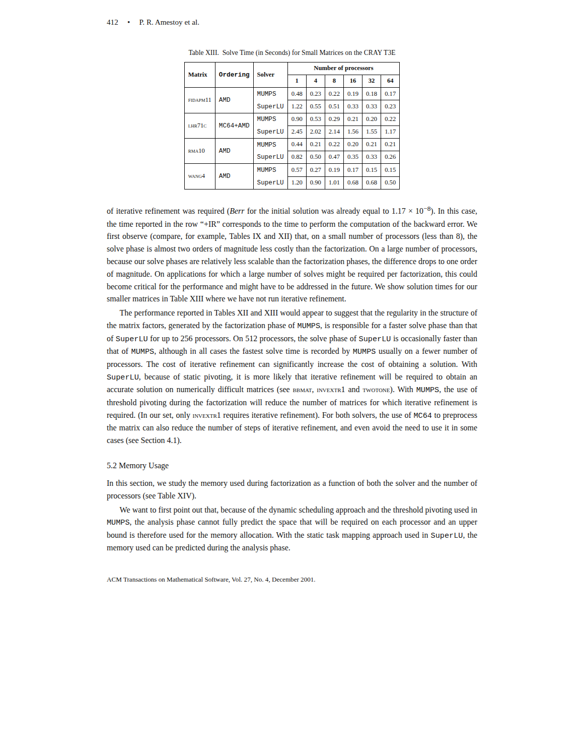412•P. R. Amestoy et al.
Table XIII. Solve Time (in Seconds) for Small Matrices on the CRAY T3E
| / Matrix / Ordering / Solver / Number of processors / / --- / --- / --- / --- / / 1 / 4 / 8 / 16 / 32 / 64 / / fidapm 11 / AMD / MUMPS / 0.48 / 0.23 / 0.22 / 0.19 / 0.18 / 0.17 / / SuperLU / 1.22 / 0.55 / 0.51 / 0.33 / 0.33 / 0.23 / / lhr 71 c / MC64+AMD / MUMPS / 0.90 / 0.53 / 0.29 / 0.21 / 0.20 / 0.22 / / SuperLU / 2.45 / 2.02 / 2.14 / 1.56 / 1.55 / 1.17 / / rma 10 / AMD / MUMPS / 0.44 / 0.21 / 0.22 / 0.20 / 0.21 / 0.21 / / SuperLU / 0.82 / 0.50 / 0.47 / 0.35 / 0.33 / 0.26 / / wang 4 / AMD / MUMPS / 0.57 / 0.27 / 0.19 / 0.17 / 0.15 / 0.15 / / SuperLU / 1.20 / 0.90 / 1.01 / 0.68 / 0.68 / 0.50 / |
of iterative refinement was required (Berr for the initial solution was already equal to 1.17 × 10−8). In this case, the time reported in the row “+IR” corresponds to the time to perform the computation of the backward error. We first observe (compare, for example, Tables IX and XII) that, on a small number of processors (less than 8), the solve phase is almost two orders of magnitude less costly than the factorization. On a large number of processors, because our solve phases are relatively less scalable than the factorization phases, the difference drops to one order of magnitude. On applications for which a large number of solves might be required per factorization, this could become critical for the performance and might have to be addressed in the future. We show solution times for our smaller matrices in Table XIII where we have not run iterative refinement.
The performance reported in Tables XII and XIII would appear to suggest that the regularity in the structure of the matrix factors, generated by the factorization phase of MUMPS, is responsible for a faster solve phase than that of SuperLU for up to 256 processors. On 512 processors, the solve phase of SuperLU is occasionally faster than that of MUMPS, although in all cases the fastest solve time is recorded by MUMPS usually on a fewer number of processors. The cost of iterative refinement can significantly increase the cost of obtaining a solution. With SuperLU, because of static pivoting, it is more likely that iterative refinement will be required to obtain an accurate solution on numerically difficult matrices (see bbmat, invextr1 and twotone). With MUMPS, the use of threshold pivoting during the factorization will reduce the number of matrices for which iterative refinement is required. (In our set, only invextr1 requires iterative refinement). For both solvers, the use of MC64 to preprocess the matrix can also reduce the number of steps of iterative refinement, and even avoid the need to use it in some cases (see Section 4.1).
5.2 Memory Usage
In this section, we study the memory used during factorization as a function of both the solver and the number of processors (see Table XIV).
We want to first point out that, because of the dynamic scheduling approach and the threshold pivoting used in MUMPS, the analysis phase cannot fully predict the space that will be required on each processor and an upper bound is therefore used for the memory allocation. With the static task mapping approach used in SuperLU, the memory used can be predicted during the analysis phase.
ACM Transactions on Mathematical Software, Vol. 27, No. 4, December 2001.